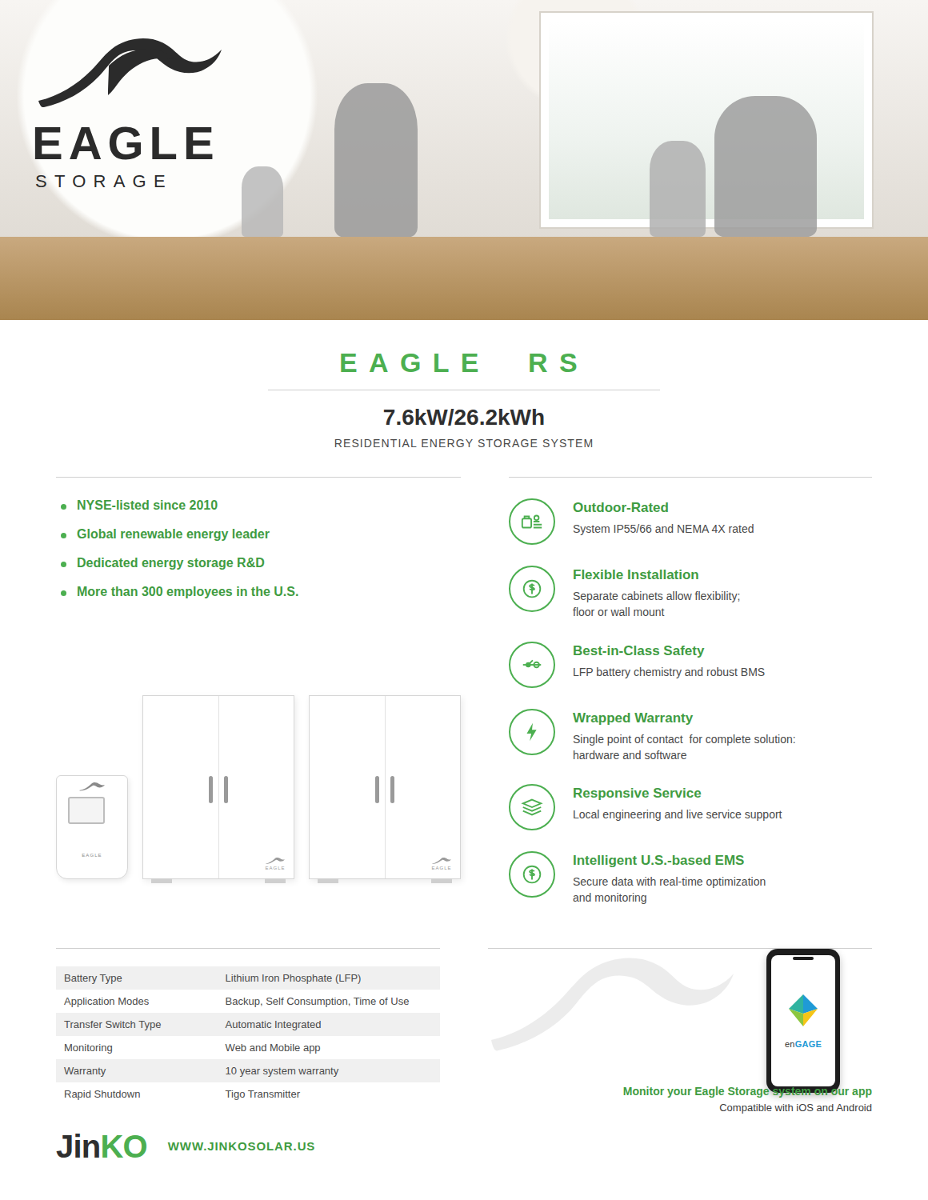EAGLE
STORAGE
EAGLE RS
7.6kW/26.2kWh
RESIDENTIAL ENERGY STORAGE SYSTEM
NYSE-listed since 2010
Global renewable energy leader
Dedicated energy storage R&D
More than 300 employees in the U.S.
EAGLE
EAGLE
EAGLE
Outdoor-Rated
System IP55/66 and NEMA 4X rated
Flexible Installation
Separate cabinets allow flexibility;
floor or wall mount
Best-in-Class Safety
LFP battery chemistry and robust BMS
Wrapped Warranty
Single point of contact for complete solution:
hardware and software
Responsive Service
Local engineering and live service support
Intelligent U.S.-based EMS
Secure data with real-time optimization
and monitoring
| Battery Type | Lithium Iron Phosphate (LFP) |
| Application Modes | Backup, Self Consumption, Time of Use |
| Transfer Switch Type | Automatic Integrated |
| Monitoring | Web and Mobile app |
| Warranty | 10 year system warranty |
| Rapid Shutdown | Tigo Transmitter |
enGAGE
Monitor your Eagle Storage system on our app
Compatible with iOS and Android
JinKO
WWW.JINKOSOLAR.US